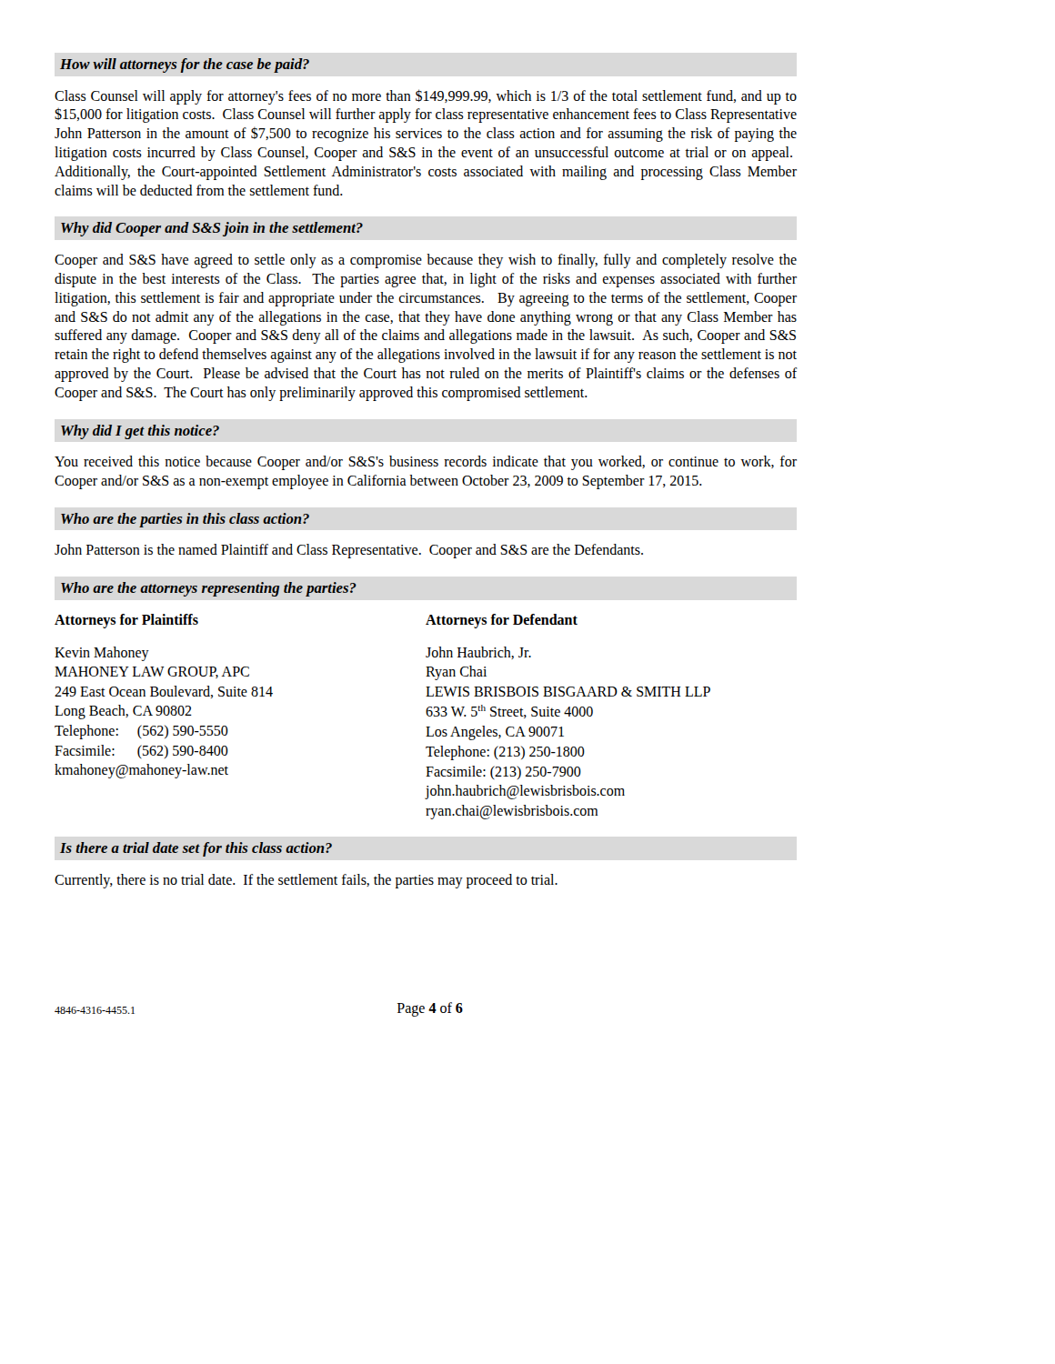How will attorneys for the case be paid?
Class Counsel will apply for attorney's fees of no more than $149,999.99, which is 1/3 of the total settlement fund, and up to $15,000 for litigation costs. Class Counsel will further apply for class representative enhancement fees to Class Representative John Patterson in the amount of $7,500 to recognize his services to the class action and for assuming the risk of paying the litigation costs incurred by Class Counsel, Cooper and S&S in the event of an unsuccessful outcome at trial or on appeal. Additionally, the Court-appointed Settlement Administrator's costs associated with mailing and processing Class Member claims will be deducted from the settlement fund.
Why did Cooper and S&S join in the settlement?
Cooper and S&S have agreed to settle only as a compromise because they wish to finally, fully and completely resolve the dispute in the best interests of the Class. The parties agree that, in light of the risks and expenses associated with further litigation, this settlement is fair and appropriate under the circumstances. By agreeing to the terms of the settlement, Cooper and S&S do not admit any of the allegations in the case, that they have done anything wrong or that any Class Member has suffered any damage. Cooper and S&S deny all of the claims and allegations made in the lawsuit. As such, Cooper and S&S retain the right to defend themselves against any of the allegations involved in the lawsuit if for any reason the settlement is not approved by the Court. Please be advised that the Court has not ruled on the merits of Plaintiff's claims or the defenses of Cooper and S&S. The Court has only preliminarily approved this compromised settlement.
Why did I get this notice?
You received this notice because Cooper and/or S&S's business records indicate that you worked, or continue to work, for Cooper and/or S&S as a non-exempt employee in California between October 23, 2009 to September 17, 2015.
Who are the parties in this class action?
John Patterson is the named Plaintiff and Class Representative. Cooper and S&S are the Defendants.
Who are the attorneys representing the parties?
| Attorneys for Plaintiffs Kevin Mahoney MAHONEY LAW GROUP, APC 249 East Ocean Boulevard, Suite 814 Long Beach, CA 90802 Telephone: (562) 590-5550 Facsimile: (562) 590-8400 kmahoney@mahoney-law.net | Attorneys for Defendant John Haubrich, Jr. Ryan Chai LEWIS BRISBOIS BISGAARD & SMITH LLP 633 W. 5 th Street, Suite 4000 Los Angeles, CA 90071 Telephone: (213) 250-1800 Facsimile: (213) 250-7900 john.haubrich@lewisbrisbois.com ryan.chai@lewisbrisbois.com |
Is there a trial date set for this class action?
Currently, there is no trial date. If the settlement fails, the parties may proceed to trial.
4846-4316-4455.1
Page 4 of 6